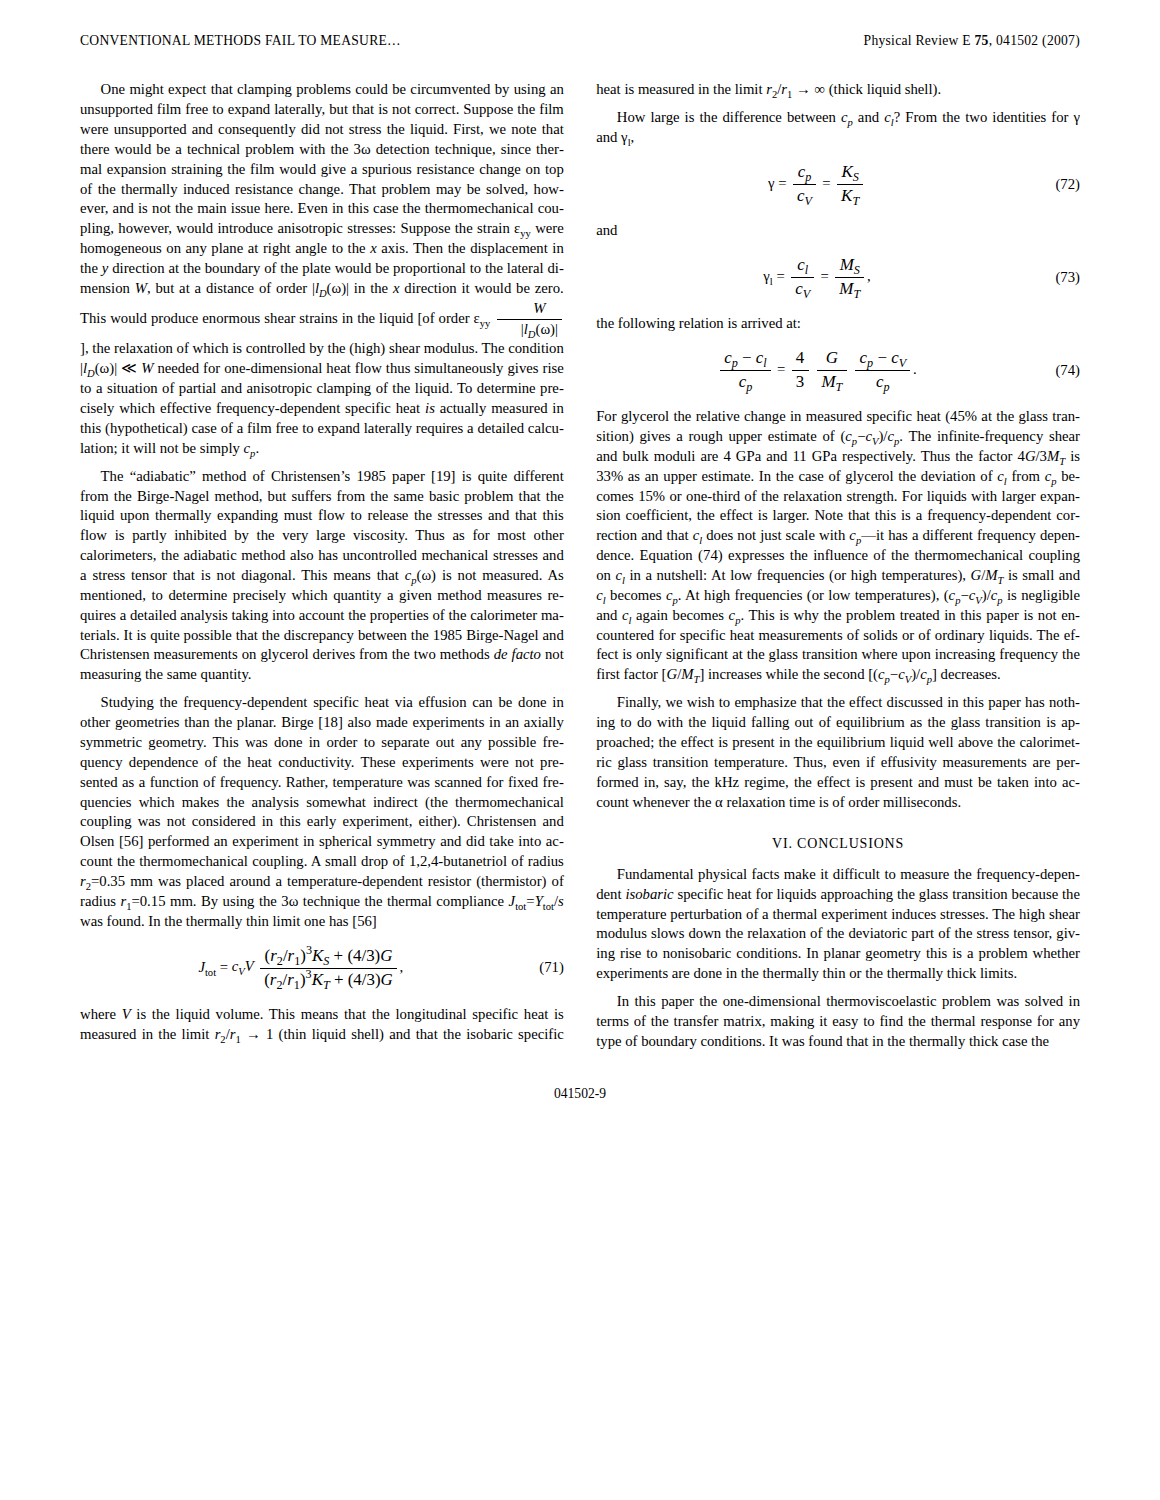Conventional methods fail to measure…
Physical Review E 75, 041502 (2007)
One might expect that clamping problems could be circumvented by using an unsupported film free to expand laterally, but that is not correct. Suppose the film were unsupported and consequently did not stress the liquid. First, we note that there would be a technical problem with the 3ω detection technique, since thermal expansion straining the film would give a spurious resistance change on top of the thermally induced resistance change. That problem may be solved, however, and is not the main issue here. Even in this case the thermomechanical coupling, however, would introduce anisotropic stresses: Suppose the strain εyy were homogeneous on any plane at right angle to the x axis. Then the displacement in the y direction at the boundary of the plate would be proportional to the lateral dimension W, but at a distance of order |lD(ω)| in the x direction it would be zero. This would produce enormous shear strains in the liquid [of order εyy W|lD(ω)|], the relaxation of which is controlled by the (high) shear modulus. The condition |lD(ω)| ≪ W needed for one-dimensional heat flow thus simultaneously gives rise to a situation of partial and anisotropic clamping of the liquid. To determine precisely which effective frequency-dependent specific heat is actually measured in this (hypothetical) case of a film free to expand laterally requires a detailed calculation; it will not be simply cp.
The “adiabatic” method of Christensen’s 1985 paper [19] is quite different from the Birge-Nagel method, but suffers from the same basic problem that the liquid upon thermally expanding must flow to release the stresses and that this flow is partly inhibited by the very large viscosity. Thus as for most other calorimeters, the adiabatic method also has uncontrolled mechanical stresses and a stress tensor that is not diagonal. This means that cp(ω) is not measured. As mentioned, to determine precisely which quantity a given method measures requires a detailed analysis taking into account the properties of the calorimeter materials. It is quite possible that the discrepancy between the 1985 Birge-Nagel and Christensen measurements on glycerol derives from the two methods de facto not measuring the same quantity.
Studying the frequency-dependent specific heat via effusion can be done in other geometries than the planar. Birge [18] also made experiments in an axially symmetric geometry. This was done in order to separate out any possible frequency dependence of the heat conductivity. These experiments were not presented as a function of frequency. Rather, temperature was scanned for fixed frequencies which makes the analysis somewhat indirect (the thermomechanical coupling was not considered in this early experiment, either). Christensen and Olsen [56] performed an experiment in spherical symmetry and did take into account the thermomechanical coupling. A small drop of 1,2,4-butanetriol of radius r2=0.35 mm was placed around a temperature-dependent resistor (thermistor) of radius r1=0.15 mm. By using the 3ω technique the thermal compliance Jtot=Ytot/s was found. In the thermally thin limit one has [56]
Jtot = cVV (r2/r1)3KS + (4/3)G (r2/r1)3KT + (4/3)G ,
(71)
where V is the liquid volume. This means that the longitudinal specific heat is measured in the limit r2/r1 → 1 (thin liquid shell) and that the isobaric specific heat is measured in the limit r2/r1 → ∞ (thick liquid shell).
How large is the difference between cp and cl? From the two identities for γ and γl,
γ = cp cV = KS KT
(72)
and
γl = cl cV = MS MT,
(73)
the following relation is arrived at:
cp − cl cp = 43 GMT cp − cV cp.
(74)
For glycerol the relative change in measured specific heat (45% at the glass transition) gives a rough upper estimate of (cp−cV)/cp. The infinite-frequency shear and bulk moduli are 4 GPa and 11 GPa respectively. Thus the factor 4G/3MT is 33% as an upper estimate. In the case of glycerol the deviation of cl from cp becomes 15% or one-third of the relaxation strength. For liquids with larger expansion coefficient, the effect is larger. Note that this is a frequency-dependent correction and that cl does not just scale with cp—it has a different frequency dependence. Equation (74) expresses the influence of the thermomechanical coupling on cl in a nutshell: At low frequencies (or high temperatures), G/MT is small and cl becomes cp. At high frequencies (or low temperatures), (cp−cV)/cp is negligible and cl again becomes cp. This is why the problem treated in this paper is not encountered for specific heat measurements of solids or of ordinary liquids. The effect is only significant at the glass transition where upon increasing frequency the first factor [G/MT] increases while the second [(cp−cV)/cp] decreases.
Finally, we wish to emphasize that the effect discussed in this paper has nothing to do with the liquid falling out of equilibrium as the glass transition is approached; the effect is present in the equilibrium liquid well above the calorimetric glass transition temperature. Thus, even if effusivity measurements are performed in, say, the kHz regime, the effect is present and must be taken into account whenever the α relaxation time is of order milliseconds.
VI. CONCLUSIONS
Fundamental physical facts make it difficult to measure the frequency-dependent isobaric specific heat for liquids approaching the glass transition because the temperature perturbation of a thermal experiment induces stresses. The high shear modulus slows down the relaxation of the deviatoric part of the stress tensor, giving rise to nonisobaric conditions. In planar geometry this is a problem whether experiments are done in the thermally thin or the thermally thick limits.
In this paper the one-dimensional thermoviscoelastic problem was solved in terms of the transfer matrix, making it easy to find the thermal response for any type of boundary conditions. It was found that in the thermally thick case the
041502-9